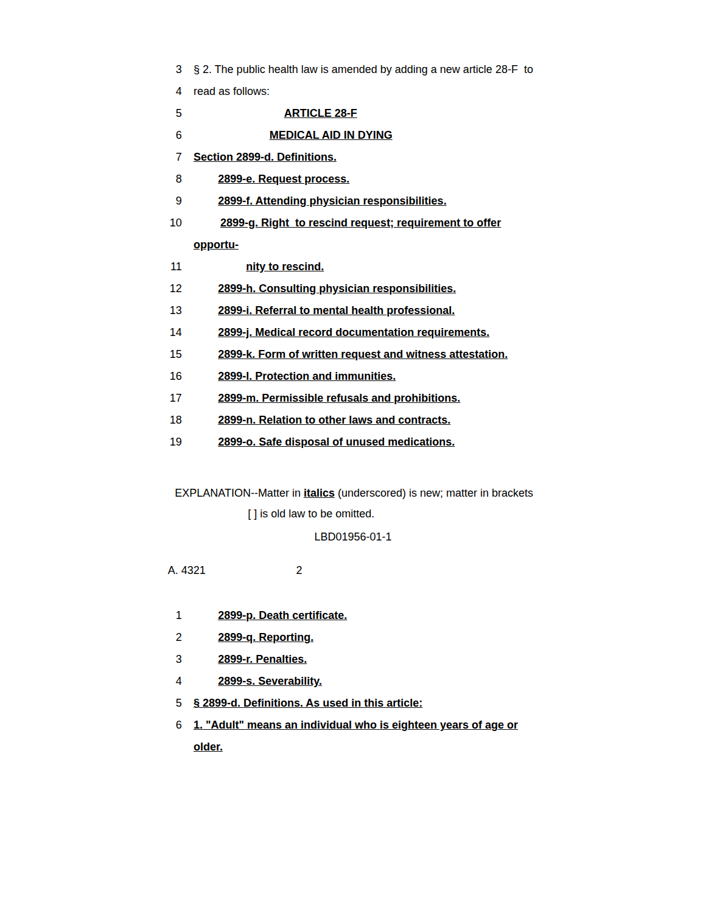3§ 2. The public health law is amended by adding a new article 28-F to
4read as follows:
5 ARTICLE 28-F
6 MEDICAL AID IN DYING
7 Section 2899-d. Definitions.
8 2899-e. Request process.
9 2899-f. Attending physician responsibilities.
10 2899-g. Right to rescind request; requirement to offer opportu-
11 nity to rescind.
12 2899-h. Consulting physician responsibilities.
13 2899-i. Referral to mental health professional.
14 2899-j. Medical record documentation requirements.
15 2899-k. Form of written request and witness attestation.
16 2899-l. Protection and immunities.
17 2899-m. Permissible refusals and prohibitions.
18 2899-n. Relation to other laws and contracts.
19 2899-o. Safe disposal of unused medications.
EXPLANATION--Matter in italics (underscored) is new; matter in brackets
[ ] is old law to be omitted.
LBD01956-01-1
A. 43212
1 2899-p. Death certificate.
2 2899-q. Reporting.
3 2899-r. Penalties.
4 2899-s. Severability.
5§ 2899-d. Definitions. As used in this article:
61. "Adult" means an individual who is eighteen years of age or older.